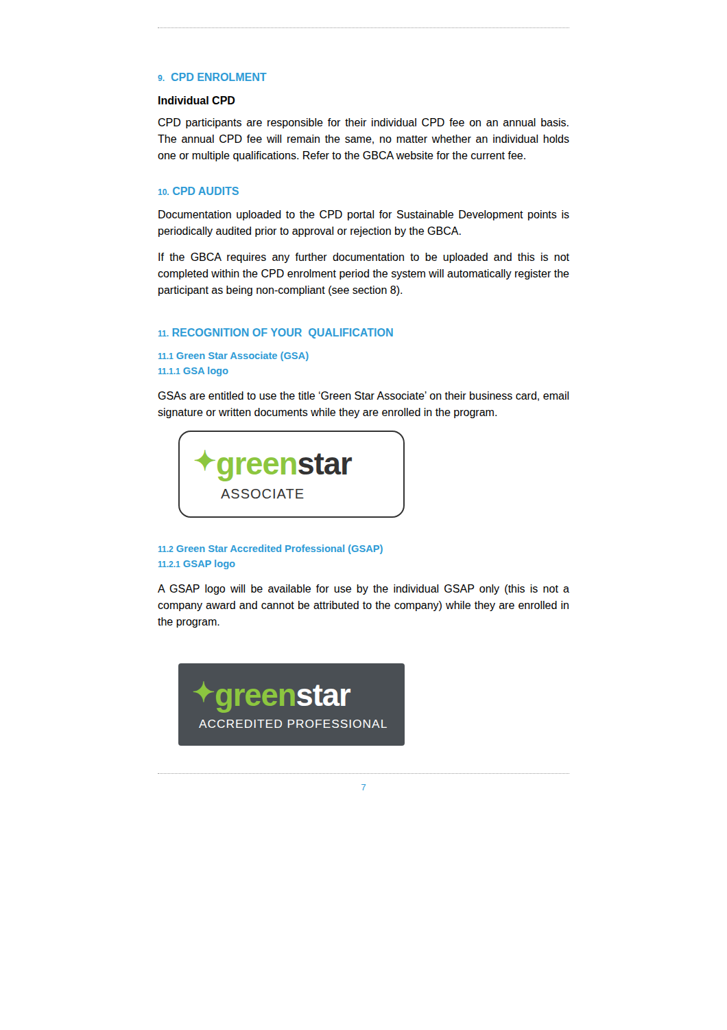9. CPD ENROLMENT
Individual CPD
CPD participants are responsible for their individual CPD fee on an annual basis. The annual CPD fee will remain the same, no matter whether an individual holds one or multiple qualifications. Refer to the GBCA website for the current fee.
10. CPD AUDITS
Documentation uploaded to the CPD portal for Sustainable Development points is periodically audited prior to approval or rejection by the GBCA.
If the GBCA requires any further documentation to be uploaded and this is not completed within the CPD enrolment period the system will automatically register the participant as being non-compliant (see section 8).
11. RECOGNITION OF YOUR QUALIFICATION
11.1 Green Star Associate (GSA)
11.1.1 GSA logo
GSAs are entitled to use the title ‘Green Star Associate’ on their business card, email signature or written documents while they are enrolled in the program.
✦green star
ASSOCIATE
11.2 Green Star Accredited Professional (GSAP)
11.2.1 GSAP logo
A GSAP logo will be available for use by the individual GSAP only (this is not a company award and cannot be attributed to the company) while they are enrolled in the program.
✦green star
ACCREDITED PROFESSIONAL
7